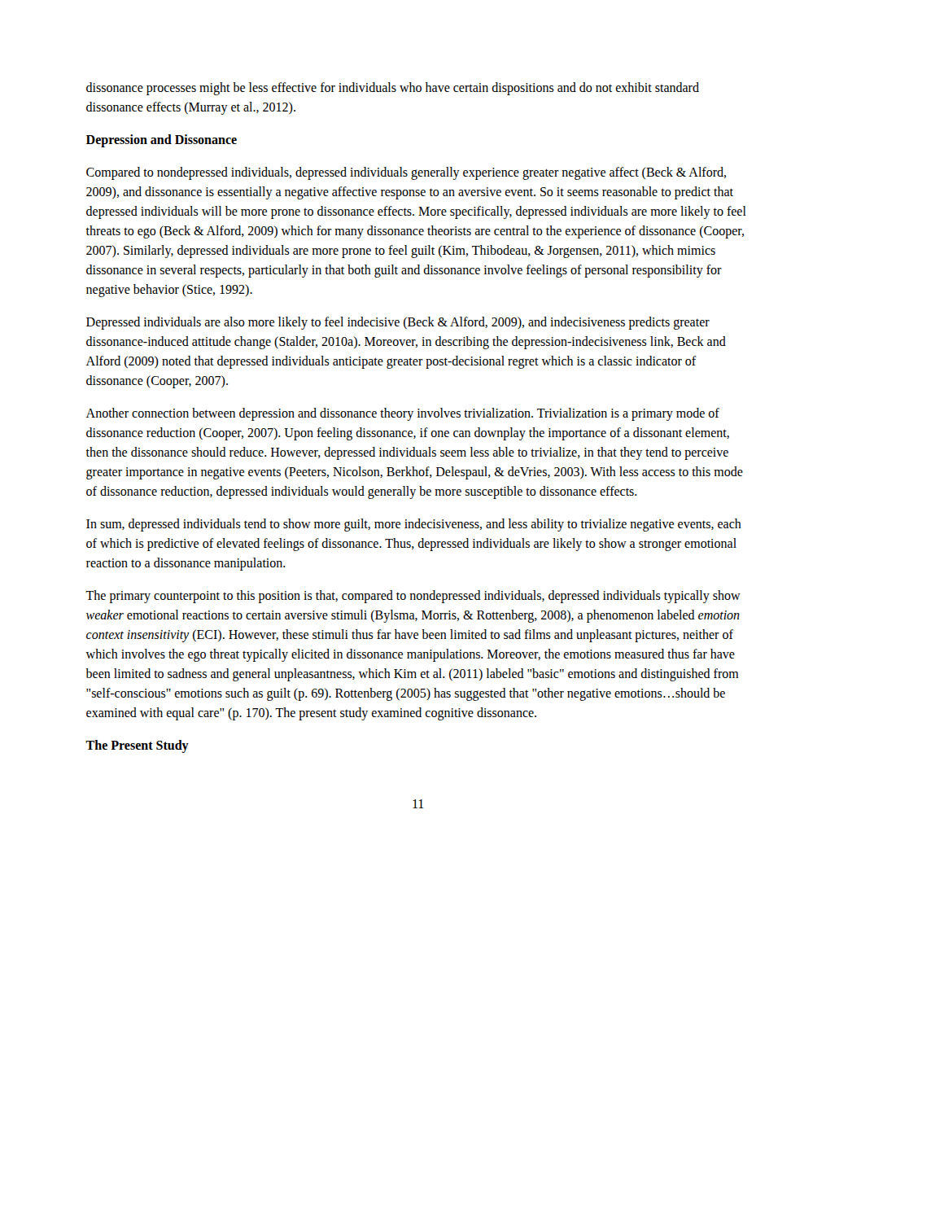dissonance processes might be less effective for individuals who have certain dispositions and do not exhibit standard dissonance effects (Murray et al., 2012).
Depression and Dissonance
Compared to nondepressed individuals, depressed individuals generally experience greater negative affect (Beck & Alford, 2009), and dissonance is essentially a negative affective response to an aversive event. So it seems reasonable to predict that depressed individuals will be more prone to dissonance effects. More specifically, depressed individuals are more likely to feel threats to ego (Beck & Alford, 2009) which for many dissonance theorists are central to the experience of dissonance (Cooper, 2007). Similarly, depressed individuals are more prone to feel guilt (Kim, Thibodeau, & Jorgensen, 2011), which mimics dissonance in several respects, particularly in that both guilt and dissonance involve feelings of personal responsibility for negative behavior (Stice, 1992).
Depressed individuals are also more likely to feel indecisive (Beck & Alford, 2009), and indecisiveness predicts greater dissonance-induced attitude change (Stalder, 2010a). Moreover, in describing the depression-indecisiveness link, Beck and Alford (2009) noted that depressed individuals anticipate greater post-decisional regret which is a classic indicator of dissonance (Cooper, 2007).
Another connection between depression and dissonance theory involves trivialization. Trivialization is a primary mode of dissonance reduction (Cooper, 2007). Upon feeling dissonance, if one can downplay the importance of a dissonant element, then the dissonance should reduce. However, depressed individuals seem less able to trivialize, in that they tend to perceive greater importance in negative events (Peeters, Nicolson, Berkhof, Delespaul, & deVries, 2003). With less access to this mode of dissonance reduction, depressed individuals would generally be more susceptible to dissonance effects.
In sum, depressed individuals tend to show more guilt, more indecisiveness, and less ability to trivialize negative events, each of which is predictive of elevated feelings of dissonance. Thus, depressed individuals are likely to show a stronger emotional reaction to a dissonance manipulation.
The primary counterpoint to this position is that, compared to nondepressed individuals, depressed individuals typically show weaker emotional reactions to certain aversive stimuli (Bylsma, Morris, & Rottenberg, 2008), a phenomenon labeled emotion context insensitivity (ECI). However, these stimuli thus far have been limited to sad films and unpleasant pictures, neither of which involves the ego threat typically elicited in dissonance manipulations. Moreover, the emotions measured thus far have been limited to sadness and general unpleasantness, which Kim et al. (2011) labeled "basic" emotions and distinguished from "self-conscious" emotions such as guilt (p. 69). Rottenberg (2005) has suggested that "other negative emotions…should be examined with equal care" (p. 170). The present study examined cognitive dissonance.
The Present Study
11